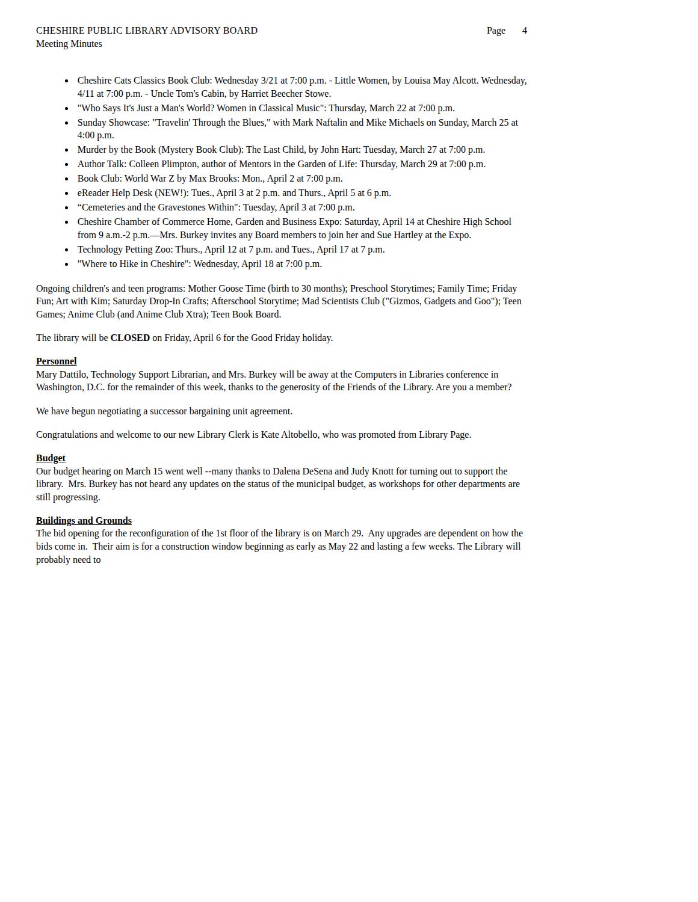CHESHIRE PUBLIC LIBRARY ADVISORY BOARD
Meeting Minutes
Page 4
Cheshire Cats Classics Book Club: Wednesday 3/21 at 7:00 p.m. - Little Women, by Louisa May Alcott. Wednesday, 4/11 at 7:00 p.m. - Uncle Tom's Cabin, by Harriet Beecher Stowe.
"Who Says It's Just a Man's World? Women in Classical Music": Thursday, March 22 at 7:00 p.m.
Sunday Showcase: "Travelin' Through the Blues," with Mark Naftalin and Mike Michaels on Sunday, March 25 at 4:00 p.m.
Murder by the Book (Mystery Book Club): The Last Child, by John Hart: Tuesday, March 27 at 7:00 p.m.
Author Talk: Colleen Plimpton, author of Mentors in the Garden of Life: Thursday, March 29 at 7:00 p.m.
Book Club: World War Z by Max Brooks: Mon., April 2 at 7:00 p.m.
eReader Help Desk (NEW!): Tues., April 3 at 2 p.m. and Thurs., April 5 at 6 p.m.
“Cemeteries and the Gravestones Within": Tuesday, April 3 at 7:00 p.m.
Cheshire Chamber of Commerce Home, Garden and Business Expo: Saturday, April 14 at Cheshire High School from 9 a.m.-2 p.m.—Mrs. Burkey invites any Board members to join her and Sue Hartley at the Expo.
Technology Petting Zoo: Thurs., April 12 at 7 p.m. and Tues., April 17 at 7 p.m.
"Where to Hike in Cheshire": Wednesday, April 18 at 7:00 p.m.
Ongoing children's and teen programs: Mother Goose Time (birth to 30 months); Preschool Storytimes; Family Time; Friday Fun; Art with Kim; Saturday Drop-In Crafts; Afterschool Storytime; Mad Scientists Club ("Gizmos, Gadgets and Goo"); Teen Games; Anime Club (and Anime Club Xtra); Teen Book Board.
The library will be CLOSED on Friday, April 6 for the Good Friday holiday.
Personnel
Mary Dattilo, Technology Support Librarian, and Mrs. Burkey will be away at the Computers in Libraries conference in Washington, D.C. for the remainder of this week, thanks to the generosity of the Friends of the Library. Are you a member?
We have begun negotiating a successor bargaining unit agreement.
Congratulations and welcome to our new Library Clerk is Kate Altobello, who was promoted from Library Page.
Budget
Our budget hearing on March 15 went well --many thanks to Dalena DeSena and Judy Knott for turning out to support the library. Mrs. Burkey has not heard any updates on the status of the municipal budget, as workshops for other departments are still progressing.
Buildings and Grounds
The bid opening for the reconfiguration of the 1st floor of the library is on March 29. Any upgrades are dependent on how the bids come in. Their aim is for a construction window beginning as early as May 22 and lasting a few weeks. The Library will probably need to